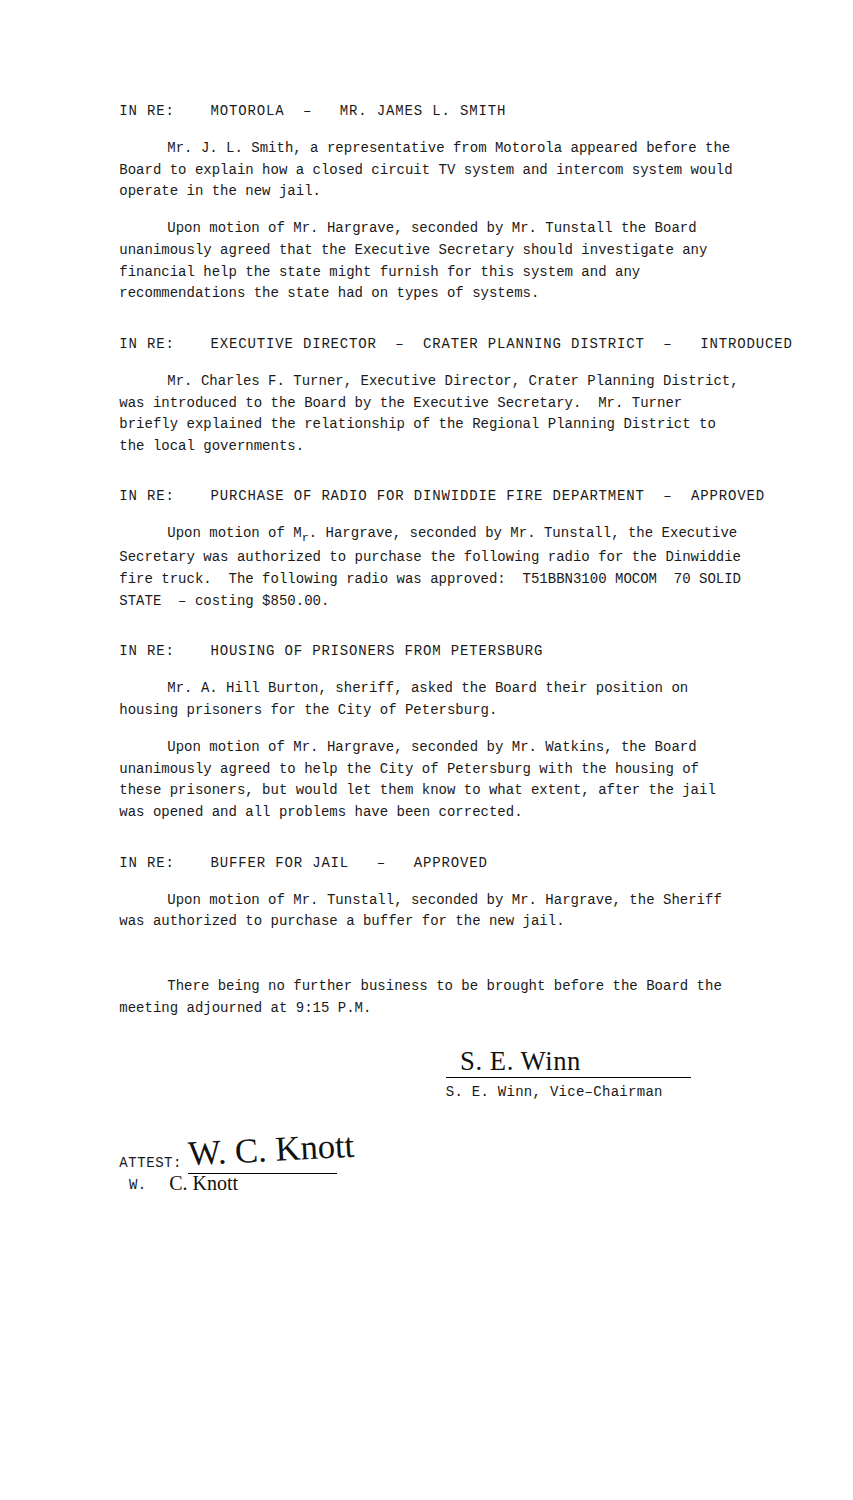IN RE: MOTOROLA – MR. JAMES L. SMITH
Mr. J. L. Smith, a representative from Motorola appeared before the Board to explain how a closed circuit TV system and intercom system would operate in the new jail.
Upon motion of Mr. Hargrave, seconded by Mr. Tunstall the Board unanimously agreed that the Executive Secretary should investigate any financial help the state might furnish for this system and any recommendations the state had on types of systems.
IN RE: EXECUTIVE DIRECTOR – CRATER PLANNING DISTRICT – INTRODUCED
Mr. Charles F. Turner, Executive Director, Crater Planning District, was introduced to the Board by the Executive Secretary. Mr. Turner briefly explained the relationship of the Regional Planning District to the local governments.
IN RE: PURCHASE OF RADIO FOR DINWIDDIE FIRE DEPARTMENT – APPROVED
Upon motion of Mr. Hargrave, seconded by Mr. Tunstall, the Executive Secretary was authorized to purchase the following radio for the Dinwiddie fire truck. The following radio was approved: T51BBN3100 MOCOM 70 SOLID STATE – costing $850.00.
IN RE: HOUSING OF PRISONERS FROM PETERSBURG
Mr. A. Hill Burton, sheriff, asked the Board their position on housing prisoners for the City of Petersburg.
Upon motion of Mr. Hargrave, seconded by Mr. Watkins, the Board unanimously agreed to help the City of Petersburg with the housing of these prisoners, but would let them know to what extent, after the jail was opened and all problems have been corrected.
IN RE: BUFFER FOR JAIL – APPROVED
Upon motion of Mr. Tunstall, seconded by Mr. Hargrave, the Sheriff was authorized to purchase a buffer for the new jail.
There being no further business to be brought before the Board the meeting adjourned at 9:15 P.M.
S. E. Winn
S. E. Winn, Vice–Chairman
ATTEST: W. C. Knott W. C. Knott